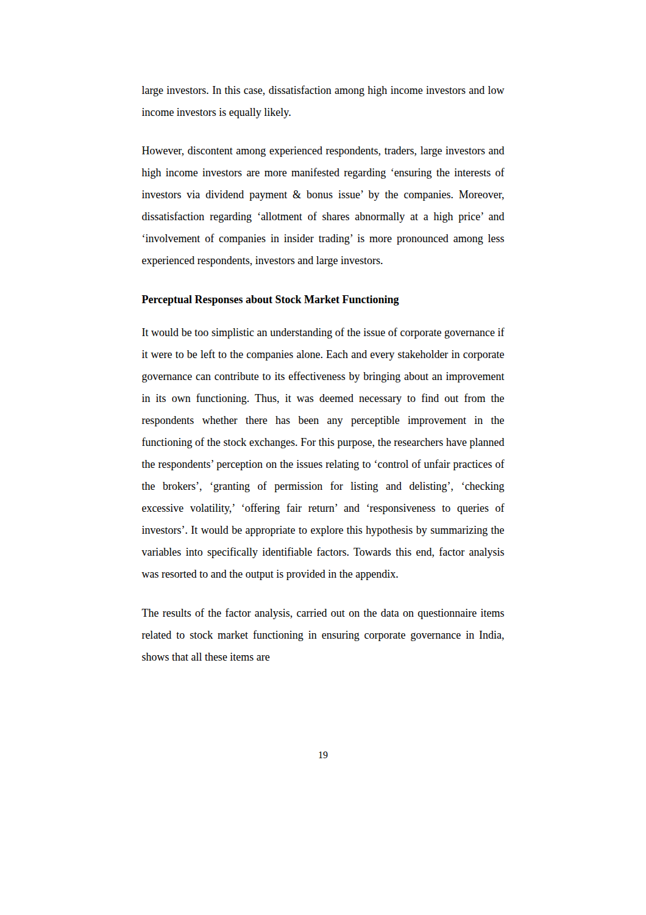large investors. In this case, dissatisfaction among high income investors and low income investors is equally likely.
However, discontent among experienced respondents, traders, large investors and high income investors are more manifested regarding ‘ensuring the interests of investors via dividend payment & bonus issue’ by the companies. Moreover, dissatisfaction regarding ‘allotment of shares abnormally at a high price’ and ‘involvement of companies in insider trading’ is more pronounced among less experienced respondents, investors and large investors.
Perceptual Responses about Stock Market Functioning
It would be too simplistic an understanding of the issue of corporate governance if it were to be left to the companies alone. Each and every stakeholder in corporate governance can contribute to its effectiveness by bringing about an improvement in its own functioning. Thus, it was deemed necessary to find out from the respondents whether there has been any perceptible improvement in the functioning of the stock exchanges. For this purpose, the researchers have planned the respondents’ perception on the issues relating to ‘control of unfair practices of the brokers’, ‘granting of permission for listing and delisting’, ‘checking excessive volatility,’ ‘offering fair return’ and ‘responsiveness to queries of investors’. It would be appropriate to explore this hypothesis by summarizing the variables into specifically identifiable factors. Towards this end, factor analysis was resorted to and the output is provided in the appendix.
The results of the factor analysis, carried out on the data on questionnaire items related to stock market functioning in ensuring corporate governance in India, shows that all these items are
19